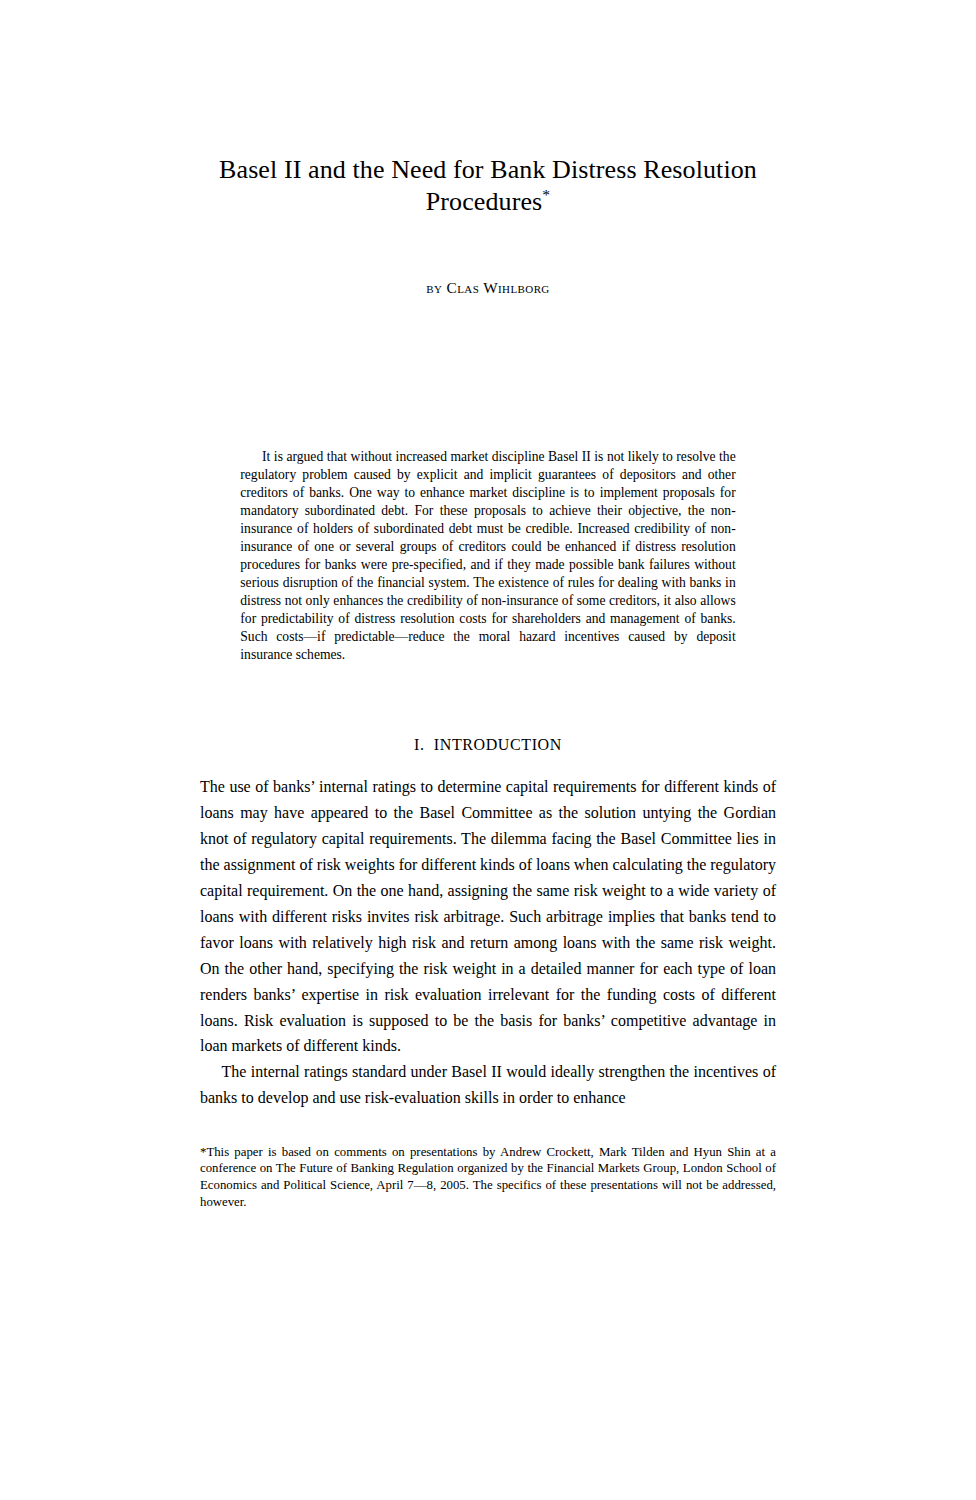Basel II and the Need for Bank Distress Resolution Procedures*
by Clas Wihlborg
It is argued that without increased market discipline Basel II is not likely to resolve the regulatory problem caused by explicit and implicit guarantees of depositors and other creditors of banks. One way to enhance market discipline is to implement proposals for mandatory subordinated debt. For these proposals to achieve their objective, the non-insurance of holders of subordinated debt must be credible. Increased credibility of non-insurance of one or several groups of creditors could be enhanced if distress resolution procedures for banks were pre-specified, and if they made possible bank failures without serious disruption of the financial system. The existence of rules for dealing with banks in distress not only enhances the credibility of non-insurance of some creditors, it also allows for predictability of distress resolution costs for shareholders and management of banks. Such costs—if predictable—reduce the moral hazard incentives caused by deposit insurance schemes.
I. INTRODUCTION
The use of banks’ internal ratings to determine capital requirements for different kinds of loans may have appeared to the Basel Committee as the solution untying the Gordian knot of regulatory capital requirements. The dilemma facing the Basel Committee lies in the assignment of risk weights for different kinds of loans when calculating the regulatory capital requirement. On the one hand, assigning the same risk weight to a wide variety of loans with different risks invites risk arbitrage. Such arbitrage implies that banks tend to favor loans with relatively high risk and return among loans with the same risk weight. On the other hand, specifying the risk weight in a detailed manner for each type of loan renders banks’ expertise in risk evaluation irrelevant for the funding costs of different loans. Risk evaluation is supposed to be the basis for banks’ competitive advantage in loan markets of different kinds.
The internal ratings standard under Basel II would ideally strengthen the incentives of banks to develop and use risk-evaluation skills in order to enhance
*This paper is based on comments on presentations by Andrew Crockett, Mark Tilden and Hyun Shin at a conference on The Future of Banking Regulation organized by the Financial Markets Group, London School of Economics and Political Science, April 7—8, 2005. The specifics of these presentations will not be addressed, however.